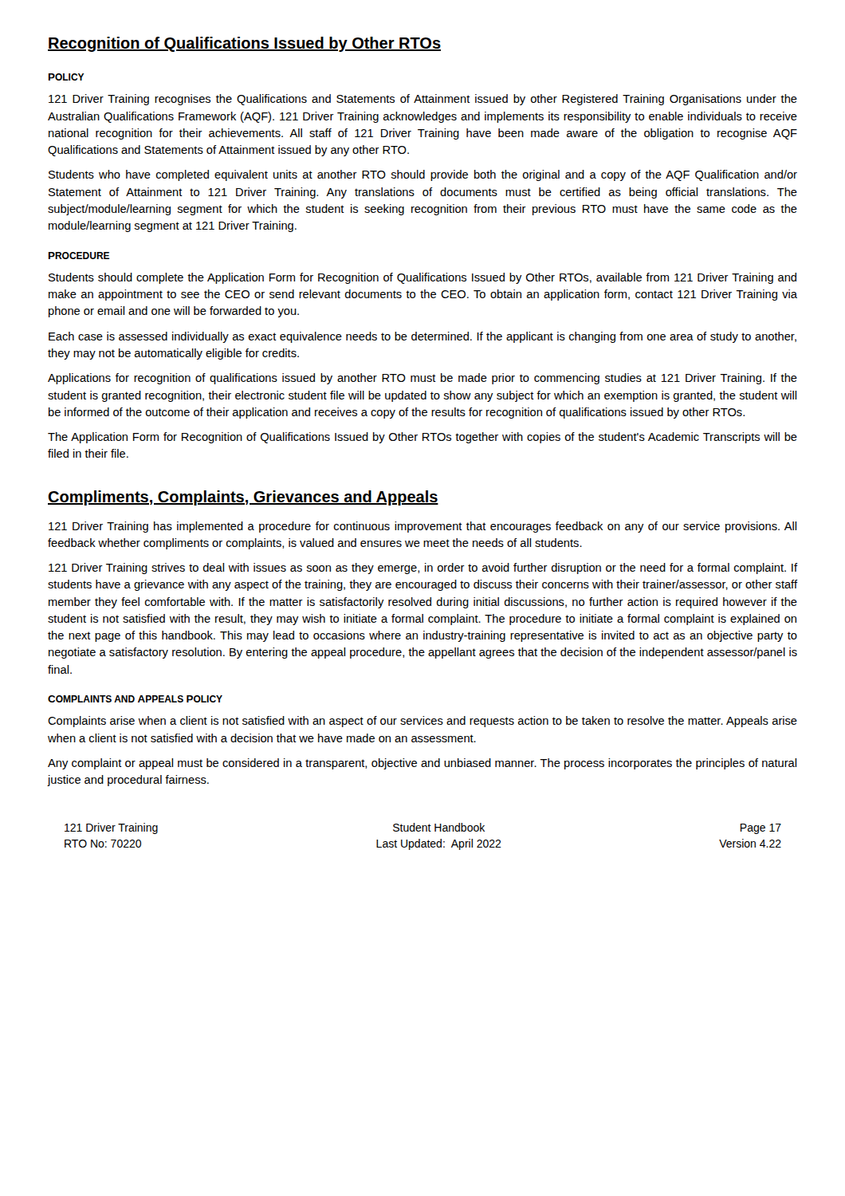Recognition of Qualifications Issued by Other RTOs
POLICY
121 Driver Training recognises the Qualifications and Statements of Attainment issued by other Registered Training Organisations under the Australian Qualifications Framework (AQF). 121 Driver Training acknowledges and implements its responsibility to enable individuals to receive national recognition for their achievements. All staff of 121 Driver Training have been made aware of the obligation to recognise AQF Qualifications and Statements of Attainment issued by any other RTO.
Students who have completed equivalent units at another RTO should provide both the original and a copy of the AQF Qualification and/or Statement of Attainment to 121 Driver Training. Any translations of documents must be certified as being official translations. The subject/module/learning segment for which the student is seeking recognition from their previous RTO must have the same code as the module/learning segment at 121 Driver Training.
PROCEDURE
Students should complete the Application Form for Recognition of Qualifications Issued by Other RTOs, available from 121 Driver Training and make an appointment to see the CEO or send relevant documents to the CEO. To obtain an application form, contact 121 Driver Training via phone or email and one will be forwarded to you.
Each case is assessed individually as exact equivalence needs to be determined. If the applicant is changing from one area of study to another, they may not be automatically eligible for credits.
Applications for recognition of qualifications issued by another RTO must be made prior to commencing studies at 121 Driver Training. If the student is granted recognition, their electronic student file will be updated to show any subject for which an exemption is granted, the student will be informed of the outcome of their application and receives a copy of the results for recognition of qualifications issued by other RTOs.
The Application Form for Recognition of Qualifications Issued by Other RTOs together with copies of the student's Academic Transcripts will be filed in their file.
Compliments, Complaints, Grievances and Appeals
121 Driver Training has implemented a procedure for continuous improvement that encourages feedback on any of our service provisions. All feedback whether compliments or complaints, is valued and ensures we meet the needs of all students.
121 Driver Training strives to deal with issues as soon as they emerge, in order to avoid further disruption or the need for a formal complaint. If students have a grievance with any aspect of the training, they are encouraged to discuss their concerns with their trainer/assessor, or other staff member they feel comfortable with. If the matter is satisfactorily resolved during initial discussions, no further action is required however if the student is not satisfied with the result, they may wish to initiate a formal complaint. The procedure to initiate a formal complaint is explained on the next page of this handbook. This may lead to occasions where an industry-training representative is invited to act as an objective party to negotiate a satisfactory resolution. By entering the appeal procedure, the appellant agrees that the decision of the independent assessor/panel is final.
COMPLAINTS AND APPEALS POLICY
Complaints arise when a client is not satisfied with an aspect of our services and requests action to be taken to resolve the matter. Appeals arise when a client is not satisfied with a decision that we have made on an assessment.
Any complaint or appeal must be considered in a transparent, objective and unbiased manner. The process incorporates the principles of natural justice and procedural fairness.
121 Driver Training
RTO No: 70220
Student Handbook
Last Updated: April 2022
Page 17
Version 4.22